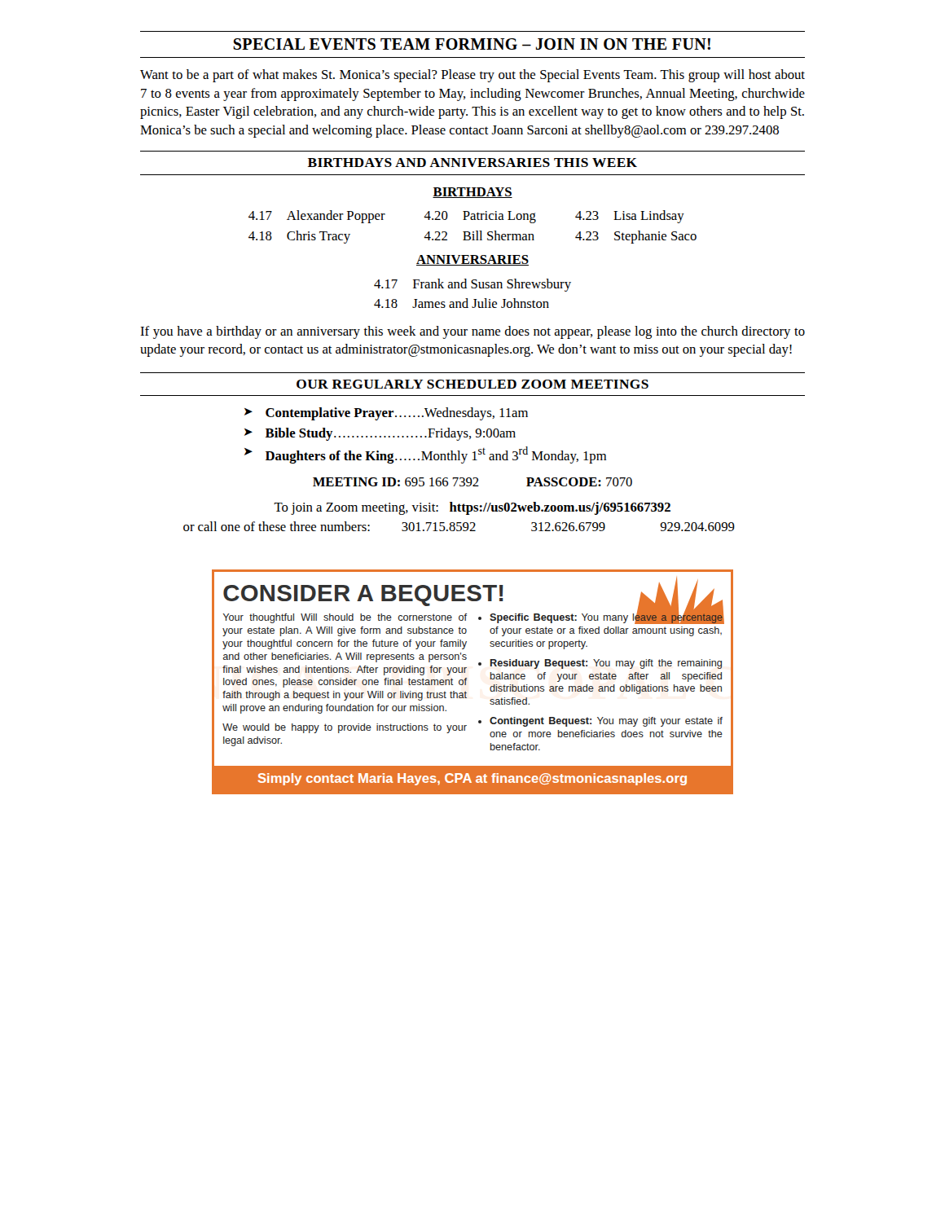SPECIAL EVENTS TEAM FORMING – JOIN IN ON THE FUN!
Want to be a part of what makes St. Monica’s special? Please try out the Special Events Team. This group will host about 7 to 8 events a year from approximately September to May, including Newcomer Brunches, Annual Meeting, churchwide picnics, Easter Vigil celebration, and any church-wide party. This is an excellent way to get to know others and to help St. Monica’s be such a special and welcoming place. Please contact Joann Sarconi at shellby8@aol.com or 239.297.2408
BIRTHDAYS AND ANNIVERSARIES THIS WEEK
BIRTHDAYS
| 4.17 | Alexander Popper | 4.20 | Patricia Long | 4.23 | Lisa Lindsay |
| 4.18 | Chris Tracy | 4.22 | Bill Sherman | 4.23 | Stephanie Saco |
ANNIVERSARIES
| 4.17 | Frank and Susan Shrewsbury |
| 4.18 | James and Julie Johnston |
If you have a birthday or an anniversary this week and your name does not appear, please log into the church directory to update your record, or contact us at administrator@stmonicasnaples.org. We don’t want to miss out on your special day!
OUR REGULARLY SCHEDULED ZOOM MEETINGS
Contemplative Prayer…….Wednesdays, 11am
Bible Study…………………Fridays, 9:00am
Daughters of the King……Monthly 1st and 3rd Monday, 1pm
MEETING ID: 695 166 7392 PASSCODE: 7070
To join a Zoom meeting, visit: https://us02web.zoom.us/j/6951667392
or call one of these three numbers: 301.715.8592312.626.6799929.204.6099
ST. MONICA’S EPISCOPAL CHURCH
CONSIDER A BEQUEST!
Your thoughtful Will should be the cornerstone of your estate plan. A Will give form and substance to your thoughtful concern for the future of your family and other beneficiaries. A Will represents a person's final wishes and intentions. After providing for your loved ones, please consider one final testament of faith through a bequest in your Will or living trust that will prove an enduring foundation for our mission.
We would be happy to provide instructions to your legal advisor.
Specific Bequest: You many leave a percentage of your estate or a fixed dollar amount using cash, securities or property.
Residuary Bequest: You may gift the remaining balance of your estate after all specified distributions are made and obligations have been satisfied.
Contingent Bequest: You may gift your estate if one or more beneficiaries does not survive the benefactor.
Simply contact Maria Hayes, CPA at finance@stmonicasnaples.org